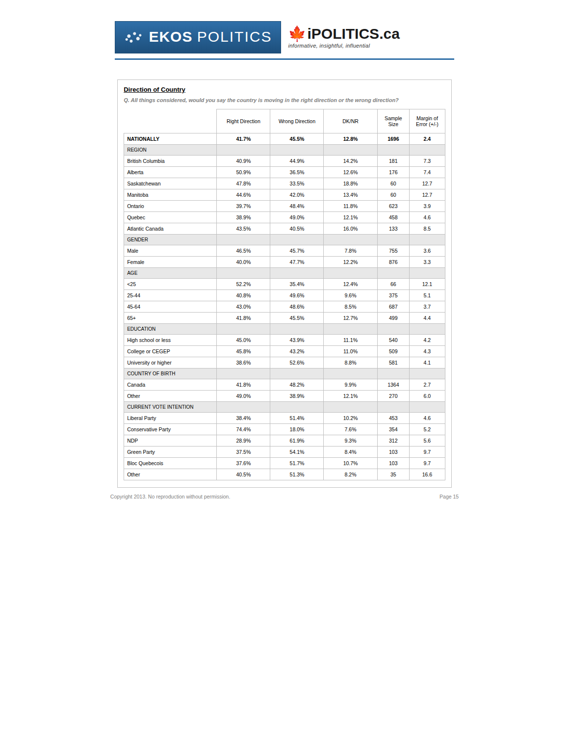EKOS POLITICS 🍁iPOLITICS.ca
informative, insightful, influential
Direction of Country
Q. All things considered, would you say the country is moving in the right direction or the wrong direction?
| | Right Direction | Wrong Direction | DK/NR | Sample Size | Margin of Error (+/-) |
| --- | --- | --- | --- | --- | --- |
| NATIONALLY | 41.7% | 45.5% | 12.8% | 1696 | 2.4 |
| REGION | | | | | |
| British Columbia | 40.9% | 44.9% | 14.2% | 181 | 7.3 |
| Alberta | 50.9% | 36.5% | 12.6% | 176 | 7.4 |
| Saskatchewan | 47.8% | 33.5% | 18.8% | 60 | 12.7 |
| Manitoba | 44.6% | 42.0% | 13.4% | 60 | 12.7 |
| Ontario | 39.7% | 48.4% | 11.8% | 623 | 3.9 |
| Quebec | 38.9% | 49.0% | 12.1% | 458 | 4.6 |
| Atlantic Canada | 43.5% | 40.5% | 16.0% | 133 | 8.5 |
| GENDER | | | | | |
| Male | 46.5% | 45.7% | 7.8% | 755 | 3.6 |
| Female | 40.0% | 47.7% | 12.2% | 876 | 3.3 |
| AGE | | | | | |
| <25 | 52.2% | 35.4% | 12.4% | 66 | 12.1 |
| 25-44 | 40.8% | 49.6% | 9.6% | 375 | 5.1 |
| 45-64 | 43.0% | 48.6% | 8.5% | 687 | 3.7 |
| 65+ | 41.8% | 45.5% | 12.7% | 499 | 4.4 |
| EDUCATION | | | | | |
| High school or less | 45.0% | 43.9% | 11.1% | 540 | 4.2 |
| College or CEGEP | 45.8% | 43.2% | 11.0% | 509 | 4.3 |
| University or higher | 38.6% | 52.6% | 8.8% | 581 | 4.1 |
| COUNTRY OF BIRTH | | | | | |
| Canada | 41.8% | 48.2% | 9.9% | 1364 | 2.7 |
| Other | 49.0% | 38.9% | 12.1% | 270 | 6.0 |
| CURRENT VOTE INTENTION | | | | | |
| Liberal Party | 38.4% | 51.4% | 10.2% | 453 | 4.6 |
| Conservative Party | 74.4% | 18.0% | 7.6% | 354 | 5.2 |
| NDP | 28.9% | 61.9% | 9.3% | 312 | 5.6 |
| Green Party | 37.5% | 54.1% | 8.4% | 103 | 9.7 |
| Bloc Quebecois | 37.6% | 51.7% | 10.7% | 103 | 9.7 |
| Other | 40.5% | 51.3% | 8.2% | 35 | 16.6 |
Copyright 2013. No reproduction without permission. Page 15